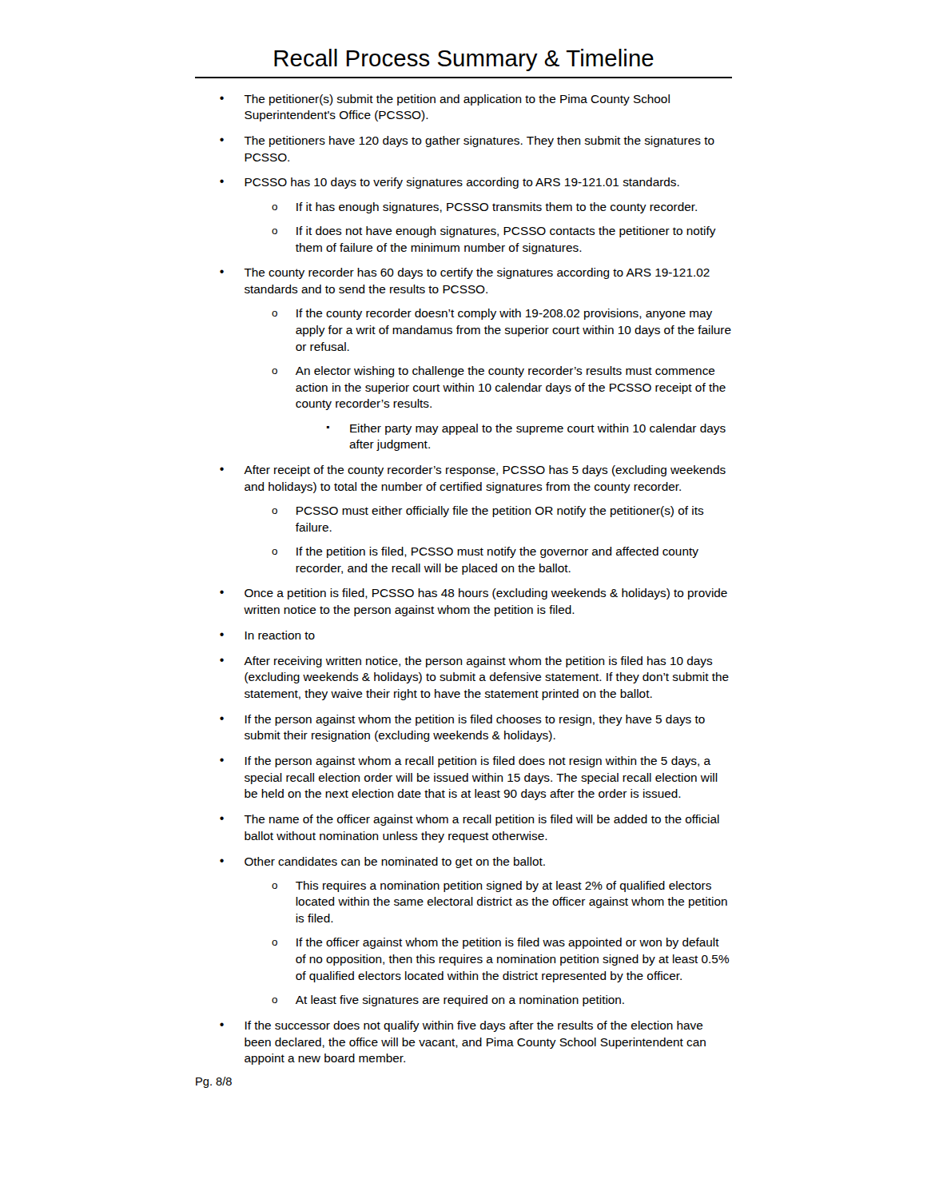Recall Process Summary & Timeline
The petitioner(s) submit the petition and application to the Pima County School Superintendent's Office (PCSSO).
The petitioners have 120 days to gather signatures. They then submit the signatures to PCSSO.
PCSSO has 10 days to verify signatures according to ARS 19-121.01 standards.
If it has enough signatures, PCSSO transmits them to the county recorder.
If it does not have enough signatures, PCSSO contacts the petitioner to notify them of failure of the minimum number of signatures.
The county recorder has 60 days to certify the signatures according to ARS 19-121.02 standards and to send the results to PCSSO.
If the county recorder doesn’t comply with 19-208.02 provisions, anyone may apply for a writ of mandamus from the superior court within 10 days of the failure or refusal.
An elector wishing to challenge the county recorder’s results must commence action in the superior court within 10 calendar days of the PCSSO receipt of the county recorder’s results.
Either party may appeal to the supreme court within 10 calendar days after judgment.
After receipt of the county recorder’s response, PCSSO has 5 days (excluding weekends and holidays) to total the number of certified signatures from the county recorder.
PCSSO must either officially file the petition OR notify the petitioner(s) of its failure.
If the petition is filed, PCSSO must notify the governor and affected county recorder, and the recall will be placed on the ballot.
Once a petition is filed, PCSSO has 48 hours (excluding weekends & holidays) to provide written notice to the person against whom the petition is filed.
In reaction to
After receiving written notice, the person against whom the petition is filed has 10 days (excluding weekends & holidays) to submit a defensive statement. If they don’t submit the statement, they waive their right to have the statement printed on the ballot.
If the person against whom the petition is filed chooses to resign, they have 5 days to submit their resignation (excluding weekends & holidays).
If the person against whom a recall petition is filed does not resign within the 5 days, a special recall election order will be issued within 15 days. The special recall election will be held on the next election date that is at least 90 days after the order is issued.
The name of the officer against whom a recall petition is filed will be added to the official ballot without nomination unless they request otherwise.
Other candidates can be nominated to get on the ballot.
This requires a nomination petition signed by at least 2% of qualified electors located within the same electoral district as the officer against whom the petition is filed.
If the officer against whom the petition is filed was appointed or won by default of no opposition, then this requires a nomination petition signed by at least 0.5% of qualified electors located within the district represented by the officer.
At least five signatures are required on a nomination petition.
If the successor does not qualify within five days after the results of the election have been declared, the office will be vacant, and Pima County School Superintendent can appoint a new board member.
Pg. 8/8